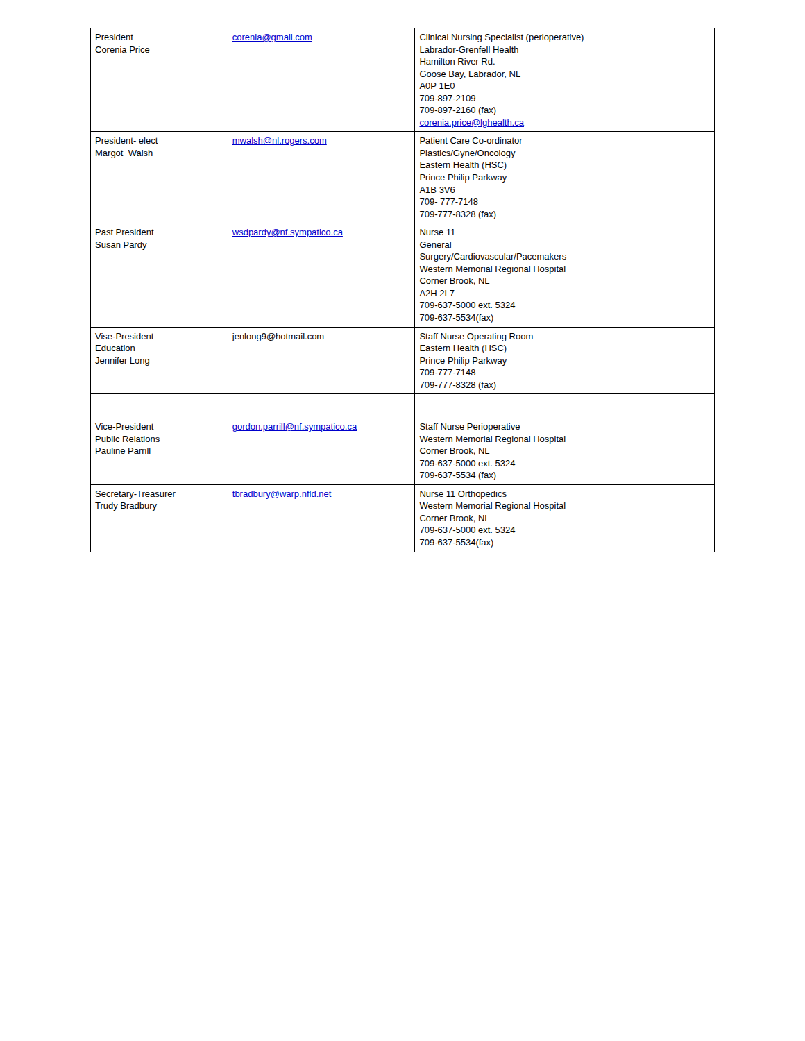| President Corenia Price | corenia@gmail.com | Clinical Nursing Specialist (perioperative) Labrador-Grenfell Health Hamilton River Rd. Goose Bay, Labrador, NL A0P 1E0 709-897-2109 709-897-2160 (fax) corenia.price@lghealth.ca |
| President- elect Margot Walsh | mwalsh@nl.rogers.com | Patient Care Co-ordinator Plastics/Gyne/Oncology Eastern Health (HSC) Prince Philip Parkway A1B 3V6 709- 777-7148 709-777-8328 (fax) |
| Past President Susan Pardy | wsdpardy@nf.sympatico.ca | Nurse 11 General Surgery/Cardiovascular/Pacemakers Western Memorial Regional Hospital Corner Brook, NL A2H 2L7 709-637-5000 ext. 5324 709-637-5534(fax) |
| Vise-President Education Jennifer Long | jenlong9@hotmail.com | Staff Nurse Operating Room Eastern Health (HSC) Prince Philip Parkway 709-777-7148 709-777-8328 (fax) |
| Vice-President Public Relations Pauline Parrill | gordon.parrill@nf.sympatico.ca | Staff Nurse Perioperative Western Memorial Regional Hospital Corner Brook, NL 709-637-5000 ext. 5324 709-637-5534 (fax) |
| Secretary-Treasurer Trudy Bradbury | tbradbury@warp.nfld.net | Nurse 11 Orthopedics Western Memorial Regional Hospital Corner Brook, NL 709-637-5000 ext. 5324 709-637-5534(fax) |